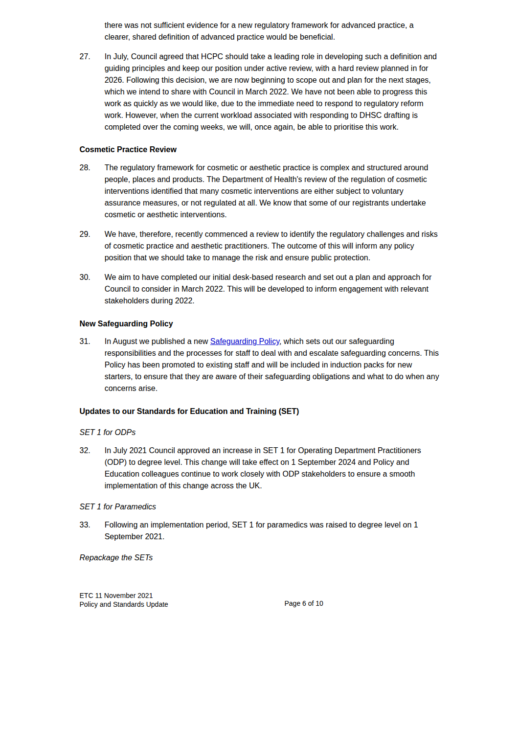there was not sufficient evidence for a new regulatory framework for advanced practice, a clearer, shared definition of advanced practice would be beneficial.
27.
In July, Council agreed that HCPC should take a leading role in developing such a definition and guiding principles and keep our position under active review, with a hard review planned in for 2026. Following this decision, we are now beginning to scope out and plan for the next stages, which we intend to share with Council in March 2022. We have not been able to progress this work as quickly as we would like, due to the immediate need to respond to regulatory reform work. However, when the current workload associated with responding to DHSC drafting is completed over the coming weeks, we will, once again, be able to prioritise this work.
Cosmetic Practice Review
28.
The regulatory framework for cosmetic or aesthetic practice is complex and structured around people, places and products. The Department of Health's review of the regulation of cosmetic interventions identified that many cosmetic interventions are either subject to voluntary assurance measures, or not regulated at all. We know that some of our registrants undertake cosmetic or aesthetic interventions.
29.
We have, therefore, recently commenced a review to identify the regulatory challenges and risks of cosmetic practice and aesthetic practitioners. The outcome of this will inform any policy position that we should take to manage the risk and ensure public protection.
30.
We aim to have completed our initial desk-based research and set out a plan and approach for Council to consider in March 2022. This will be developed to inform engagement with relevant stakeholders during 2022.
New Safeguarding Policy
31.
In August we published a new Safeguarding Policy, which sets out our safeguarding responsibilities and the processes for staff to deal with and escalate safeguarding concerns. This Policy has been promoted to existing staff and will be included in induction packs for new starters, to ensure that they are aware of their safeguarding obligations and what to do when any concerns arise.
Updates to our Standards for Education and Training (SET)
SET 1 for ODPs
32.
In July 2021 Council approved an increase in SET 1 for Operating Department Practitioners (ODP) to degree level. This change will take effect on 1 September 2024 and Policy and Education colleagues continue to work closely with ODP stakeholders to ensure a smooth implementation of this change across the UK.
SET 1 for Paramedics
33.
Following an implementation period, SET 1 for paramedics was raised to degree level on 1 September 2021.
Repackage the SETs
ETC 11 November 2021
Policy and Standards Update
Page 6 of 10